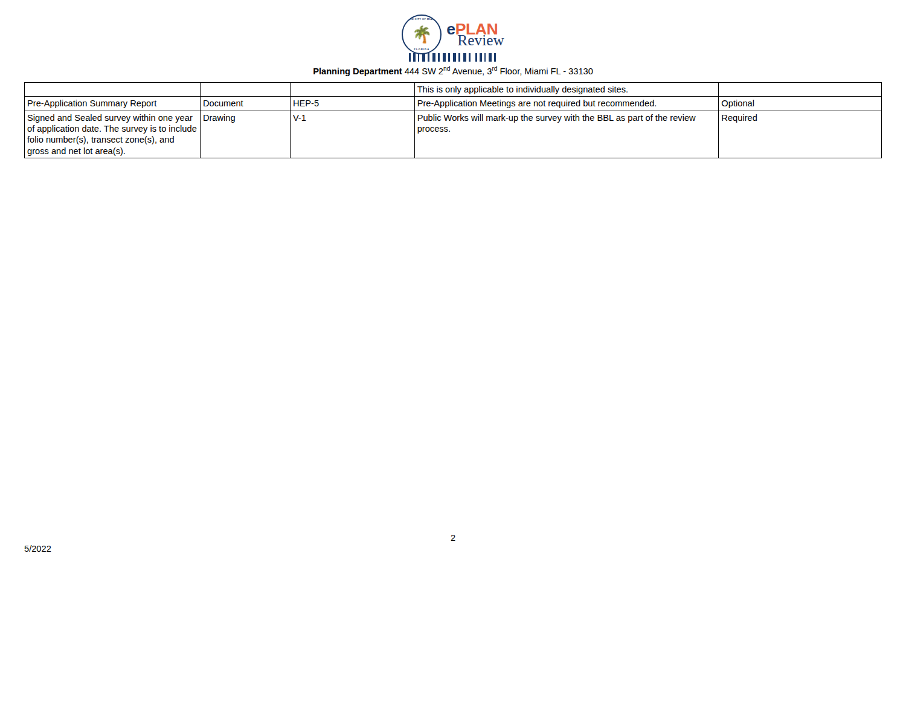THE CITY OF MIAMI 🌴 FLORIDA
ePLAN
Review
Planning Department 444 SW 2nd Avenue, 3rd Floor, Miami FL - 33130
| | | | This is only applicable to individually designated sites. | |
| Pre-Application Summary Report | Document | HEP-5 | Pre-Application Meetings are not required but recommended. | Optional |
| Signed and Sealed survey within one year of application date. The survey is to include folio number(s), transect zone(s), and gross and net lot area(s). | Drawing | V-1 | Public Works will mark-up the survey with the BBL as part of the review process. | Required |
2
5/2022